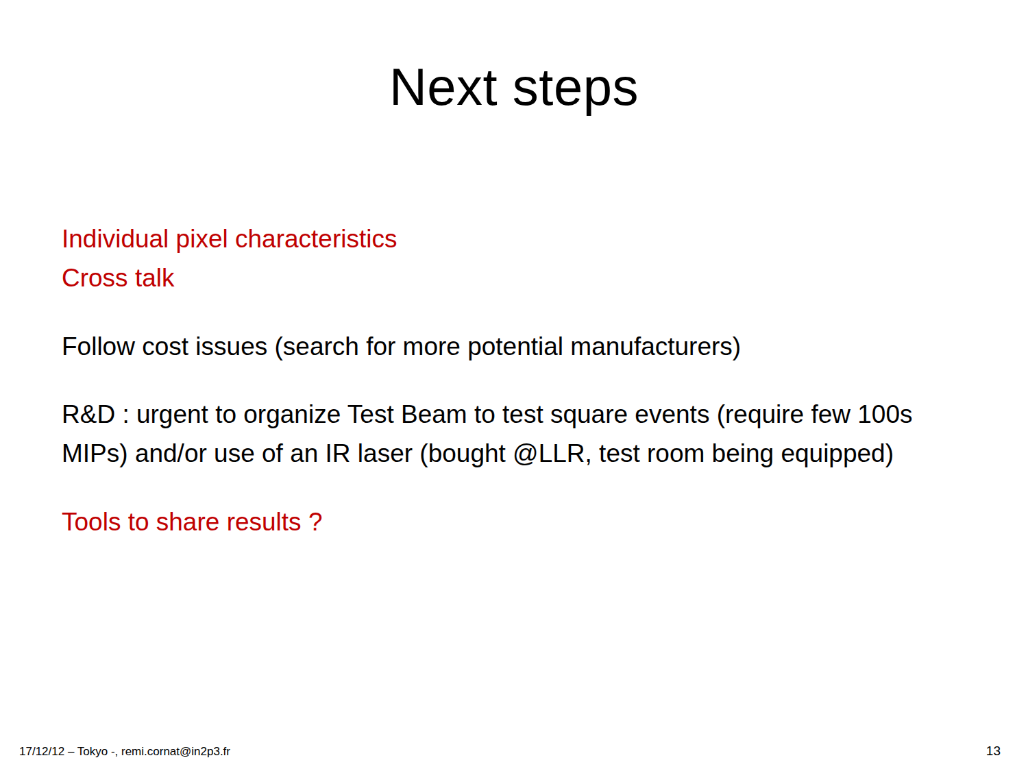Next steps
Individual pixel characteristics
Cross talk
Follow cost issues (search for more potential manufacturers)
R&D : urgent to organize Test Beam to test square events (require few 100s MIPs) and/or use of an IR laser (bought @LLR, test room being equipped)
Tools to share results ?
17/12/12 – Tokyo -, remi.cornat@in2p3.fr
13